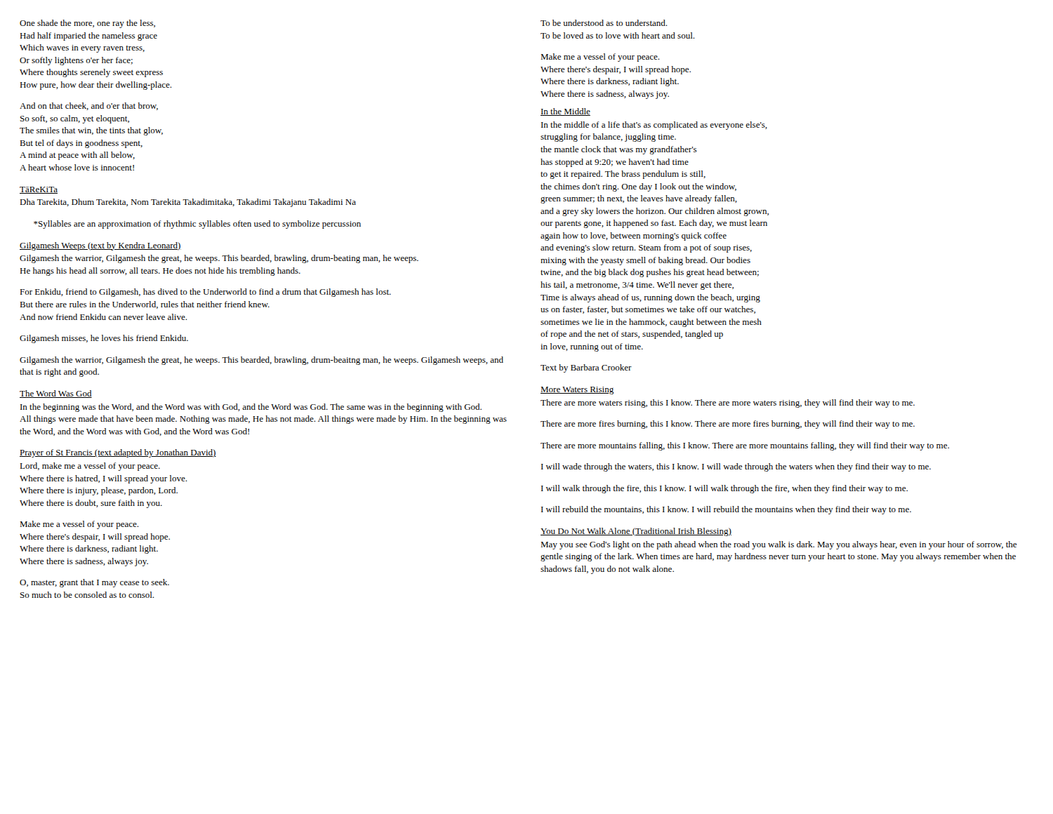One shade the more, one ray the less,
Had half imparied the nameless grace
Which waves in every raven tress,
Or softly lightens o'er her face;
Where thoughts serenely sweet express
How pure, how dear their dwelling-place.
And on that cheek, and o'er that brow,
So soft, so calm, yet eloquent,
The smiles that win, the tints that glow,
But tel of days in goodness spent,
A mind at peace with all below,
A heart whose love is innocent!
TāReKiTa
Dha Tarekita, Dhum Tarekita, Nom Tarekita Takadimitaka, Takadimi Takajanu Takadimi Na
*Syllables are an approximation of rhythmic syllables often used to symbolize percussion
Gilgamesh Weeps (text by Kendra Leonard)
Gilgamesh the warrior, Gilgamesh the great, he weeps. This bearded, brawling, drum-beating man, he weeps.
He hangs his head all sorrow, all tears. He does not hide his trembling hands.
For Enkidu, friend to Gilgamesh, has dived to the Underworld to find a drum that Gilgamesh has lost.
But there are rules in the Underworld, rules that neither friend knew.
And now friend Enkidu can never leave alive.
Gilgamesh misses, he loves his friend Enkidu.
Gilgamesh the warrior, Gilgamesh the great, he weeps. This bearded, brawling, drum-beaitng man, he weeps. Gilgamesh weeps, and that is right and good.
The Word Was God
In the beginning was the Word, and the Word was with God, and the Word was God. The same was in the beginning with God.
All things were made that have been made. Nothing was made, He has not made. All things were made by Him. In the beginning was the Word, and the Word was with God, and the Word was God!
Prayer of St Francis (text adapted by Jonathan David)
Lord, make me a vessel of your peace.
Where there is hatred, I will spread your love.
Where there is injury, please, pardon, Lord.
Where there is doubt, sure faith in you.
Make me a vessel of your peace.
Where there's despair, I will spread hope.
Where there is darkness, radiant light.
Where there is sadness, always joy.
O, master, grant that I may cease to seek.
So much to be consoled as to consol.
To be understood as to understand.
To be loved as to love with heart and soul.
Make me a vessel of your peace.
Where there's despair, I will spread hope.
Where there is darkness, radiant light.
Where there is sadness, always joy.
In the Middle
In the middle of a life that's as complicated as everyone else's,
struggling for balance, juggling time.
the mantle clock that was my grandfather's
has stopped at 9:20; we haven't had time
to get it repaired. The brass pendulum is still,
the chimes don't ring. One day I look out the window,
green summer; th next, the leaves have already fallen,
and a grey sky lowers the horizon. Our children almost grown,
our parents gone, it happened so fast. Each day, we must learn
again how to love, between morning's quick coffee
and evening's slow return. Steam from a pot of soup rises,
mixing with the yeasty smell of baking bread. Our bodies
twine, and the big black dog pushes his great head between;
his tail, a metronome, 3/4 time. We'll never get there,
Time is always ahead of us, running down the beach, urging
us on faster, faster, but sometimes we take off our watches,
sometimes we lie in the hammock, caught between the mesh
of rope and the net of stars, suspended, tangled up
in love, running out of time.
Text by Barbara Crooker
More Waters Rising
There are more waters rising, this I know. There are more waters rising, they will find their way to me.
There are more fires burning, this I know. There are more fires burning, they will find their way to me.
There are more mountains falling, this I know. There are more mountains falling, they will find their way to me.
I will wade through the waters, this I know. I will wade through the waters when they find their way to me.
I will walk through the fire, this I know. I will walk through the fire, when they find their way to me.
I will rebuild the mountains, this I know. I will rebuild the mountains when they find their way to me.
You Do Not Walk Alone (Traditional Irish Blessing)
May you see God's light on the path ahead when the road you walk is dark. May you always hear, even in your hour of sorrow, the gentle singing of the lark. When times are hard, may hardness never turn your heart to stone. May you always remember when the shadows fall, you do not walk alone.